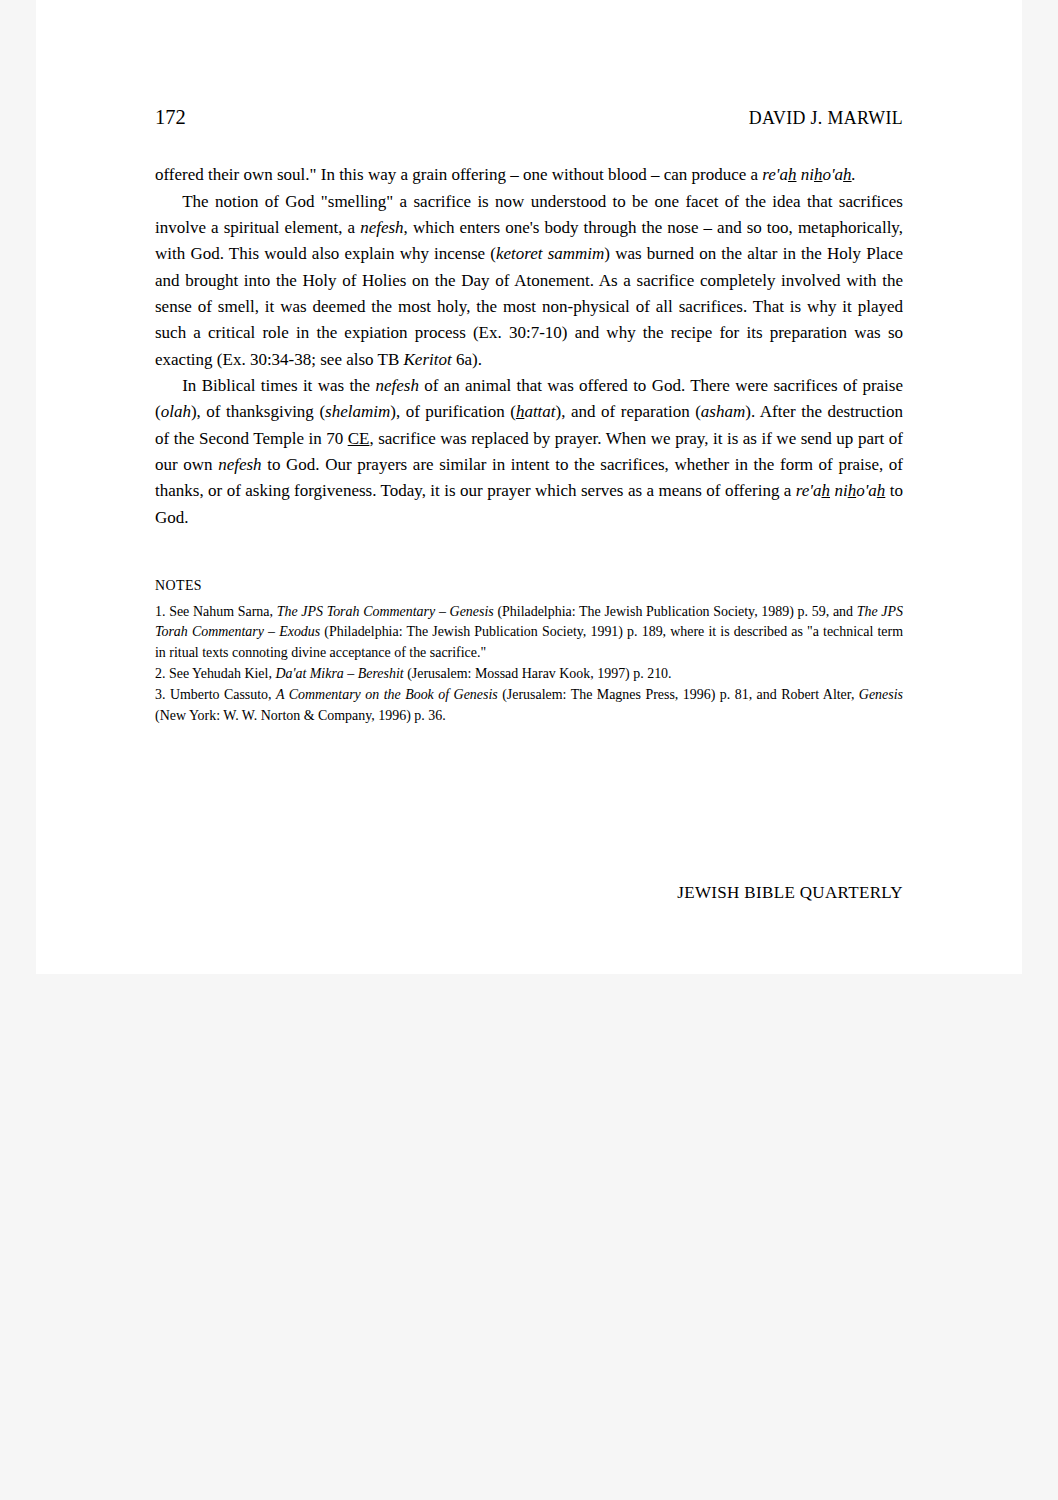172 DAVID J. MARWIL
offered their own soul." In this way a grain offering – one without blood – can produce a re'ah niho'ah.
The notion of God "smelling" a sacrifice is now understood to be one facet of the idea that sacrifices involve a spiritual element, a nefesh, which enters one's body through the nose – and so too, metaphorically, with God. This would also explain why incense (ketoret sammim) was burned on the altar in the Holy Place and brought into the Holy of Holies on the Day of Atonement. As a sacrifice completely involved with the sense of smell, it was deemed the most holy, the most non-physical of all sacrifices. That is why it played such a critical role in the expiation process (Ex. 30:7-10) and why the recipe for its preparation was so exacting (Ex. 30:34-38; see also TB Keritot 6a).
In Biblical times it was the nefesh of an animal that was offered to God. There were sacrifices of praise (olah), of thanksgiving (shelamim), of purification (hattat), and of reparation (asham). After the destruction of the Second Temple in 70 CE, sacrifice was replaced by prayer. When we pray, it is as if we send up part of our own nefesh to God. Our prayers are similar in intent to the sacrifices, whether in the form of praise, of thanks, or of asking forgiveness. Today, it is our prayer which serves as a means of offering a re'ah niho'ah to God.
NOTES
1. See Nahum Sarna, The JPS Torah Commentary – Genesis (Philadelphia: The Jewish Publication Society, 1989) p. 59, and The JPS Torah Commentary – Exodus (Philadelphia: The Jewish Publication Society, 1991) p. 189, where it is described as "a technical term in ritual texts connoting divine acceptance of the sacrifice."
2. See Yehudah Kiel, Da'at Mikra – Bereshit (Jerusalem: Mossad Harav Kook, 1997) p. 210.
3. Umberto Cassuto, A Commentary on the Book of Genesis (Jerusalem: The Magnes Press, 1996) p. 81, and Robert Alter, Genesis (New York: W. W. Norton & Company, 1996) p. 36.
JEWISH BIBLE QUARTERLY